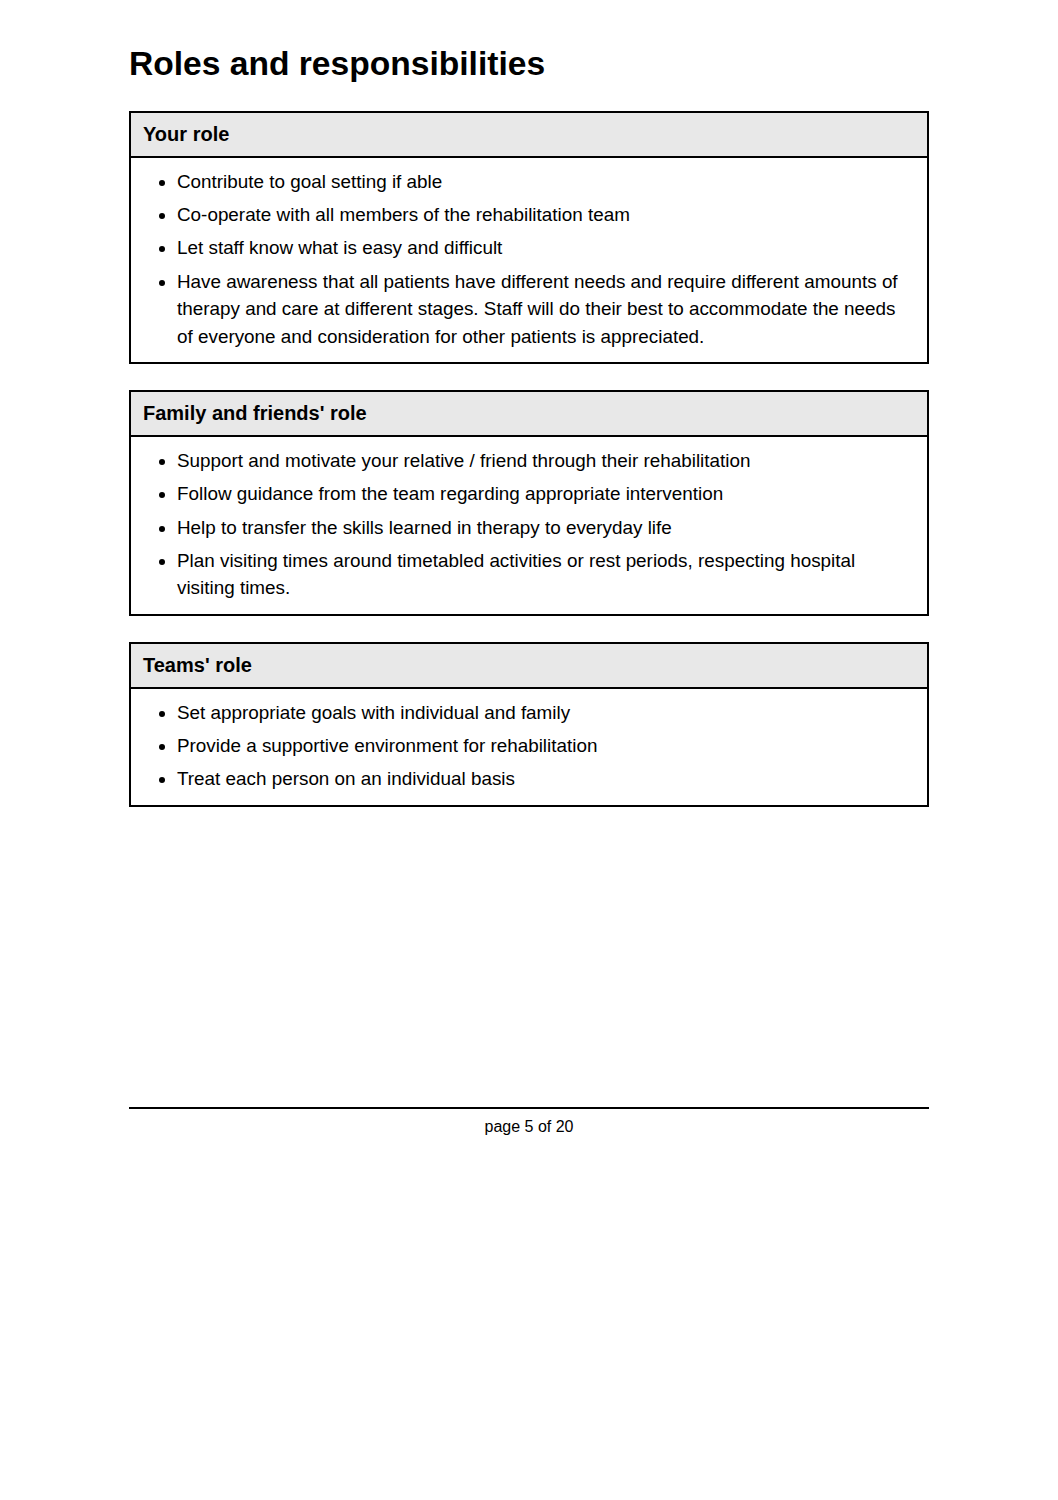Roles and responsibilities
Your role
Contribute to goal setting if able
Co-operate with all members of the rehabilitation team
Let staff know what is easy and difficult
Have awareness that all patients have different needs and require different amounts of therapy and care at different stages. Staff will do their best to accommodate the needs of everyone and consideration for other patients is appreciated.
Family and friends' role
Support and motivate your relative / friend through their rehabilitation
Follow guidance from the team regarding appropriate intervention
Help to transfer the skills learned in therapy to everyday life
Plan visiting times around timetabled activities or rest periods, respecting hospital visiting times.
Teams' role
Set appropriate goals with individual and family
Provide a supportive environment for rehabilitation
Treat each person on an individual basis
page 5 of 20